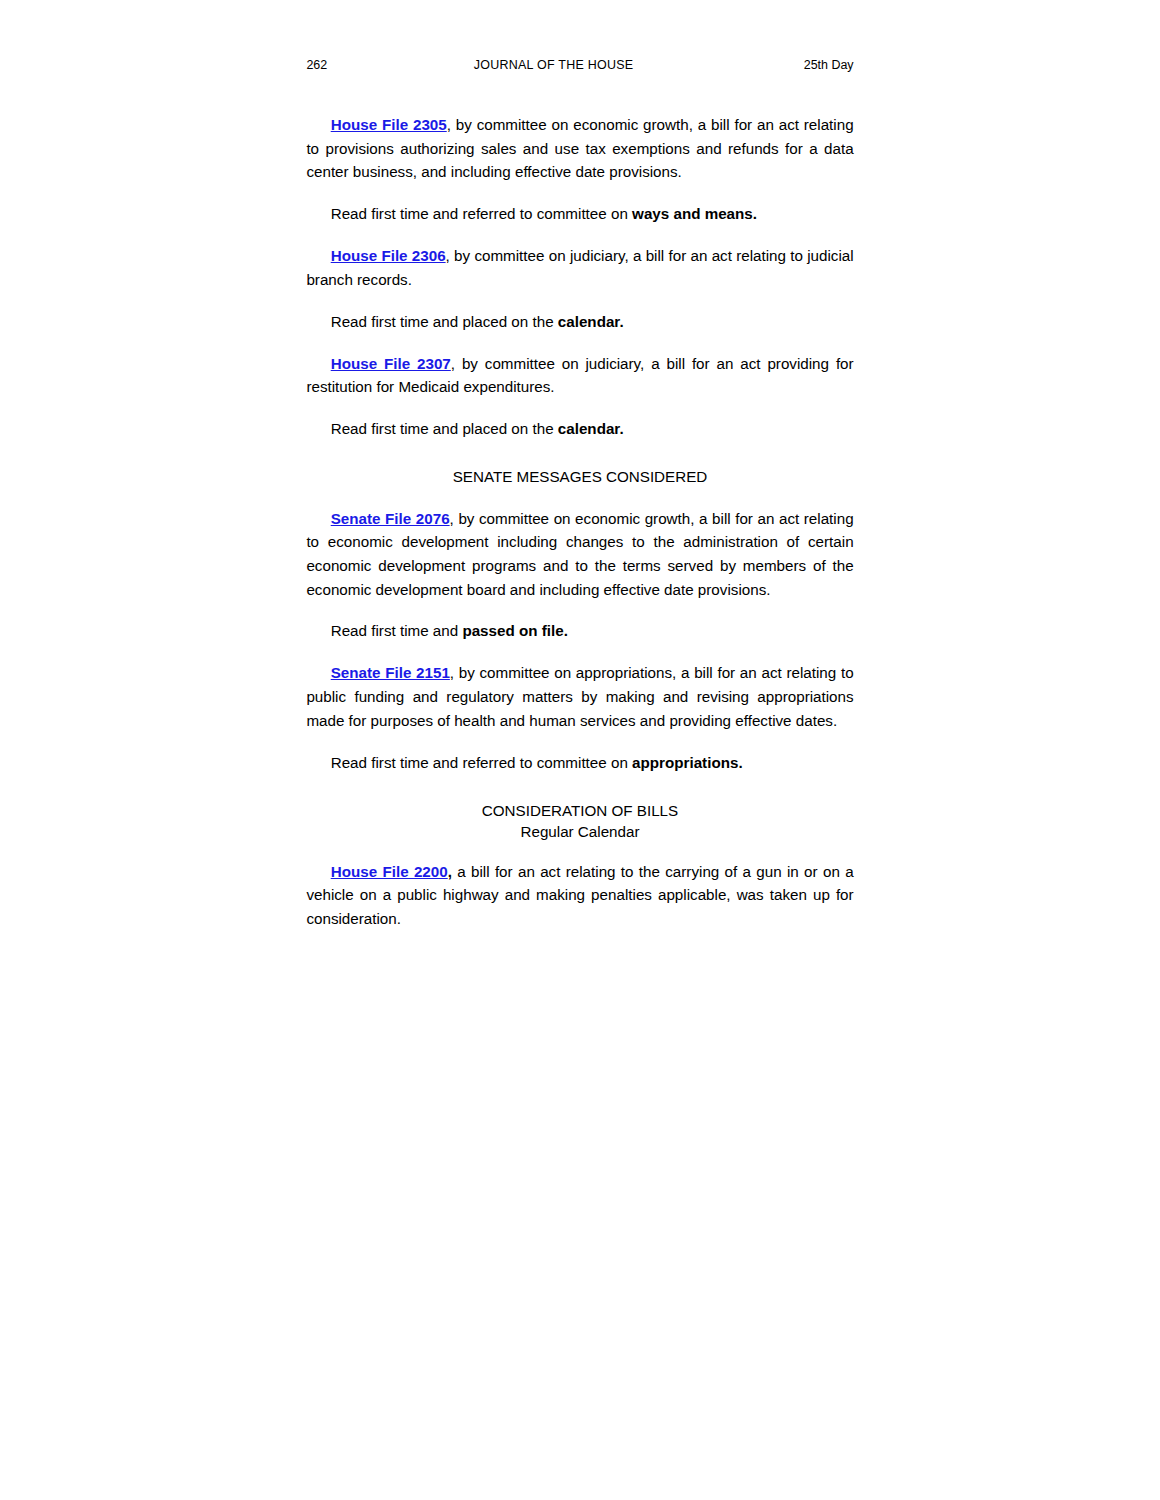262
JOURNAL OF THE HOUSE
25th Day
House File 2305, by committee on economic growth, a bill for an act relating to provisions authorizing sales and use tax exemptions and refunds for a data center business, and including effective date provisions.
Read first time and referred to committee on ways and means.
House File 2306, by committee on judiciary, a bill for an act relating to judicial branch records.
Read first time and placed on the calendar.
House File 2307, by committee on judiciary, a bill for an act providing for restitution for Medicaid expenditures.
Read first time and placed on the calendar.
SENATE MESSAGES CONSIDERED
Senate File 2076, by committee on economic growth, a bill for an act relating to economic development including changes to the administration of certain economic development programs and to the terms served by members of the economic development board and including effective date provisions.
Read first time and passed on file.
Senate File 2151, by committee on appropriations, a bill for an act relating to public funding and regulatory matters by making and revising appropriations made for purposes of health and human services and providing effective dates.
Read first time and referred to committee on appropriations.
CONSIDERATION OF BILLS
Regular Calendar
House File 2200, a bill for an act relating to the carrying of a gun in or on a vehicle on a public highway and making penalties applicable, was taken up for consideration.